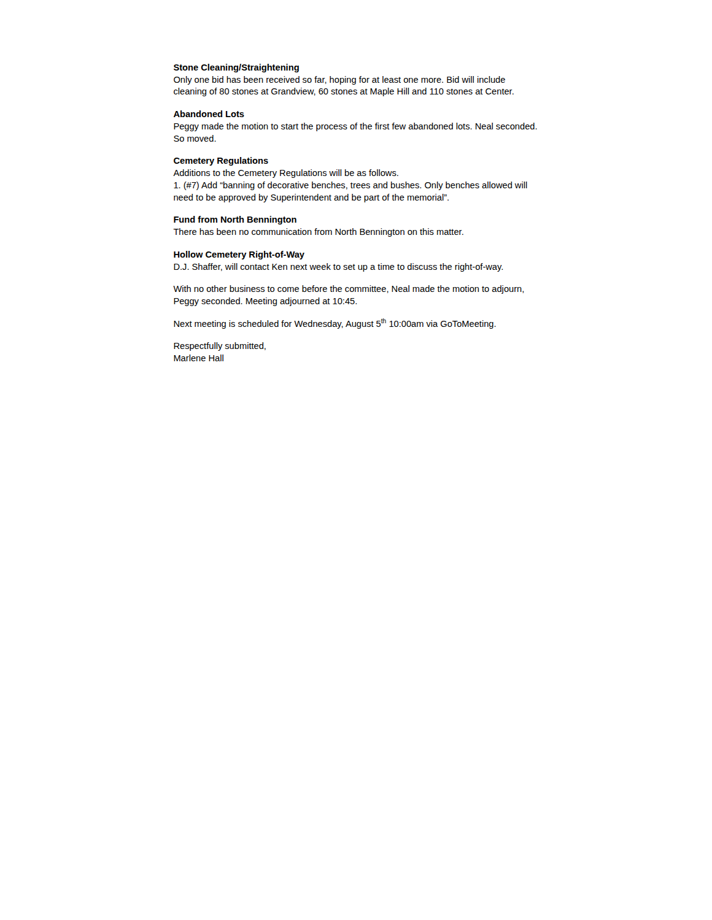Stone Cleaning/Straightening
Only one bid has been received so far, hoping for at least one more. Bid will include cleaning of 80 stones at Grandview, 60 stones at Maple Hill and 110 stones at Center.
Abandoned Lots
Peggy made the motion to start the process of the first few abandoned lots. Neal seconded. So moved.
Cemetery Regulations
Additions to the Cemetery Regulations will be as follows.
1. (#7) Add “banning of decorative benches, trees and bushes. Only benches allowed will need to be approved by Superintendent and be part of the memorial”.
Fund from North Bennington
There has been no communication from North Bennington on this matter.
Hollow Cemetery Right-of-Way
D.J. Shaffer, will contact Ken next week to set up a time to discuss the right-of-way.
With no other business to come before the committee, Neal made the motion to adjourn, Peggy seconded. Meeting adjourned at 10:45.
Next meeting is scheduled for Wednesday, August 5th 10:00am via GoToMeeting.
Respectfully submitted,
Marlene Hall